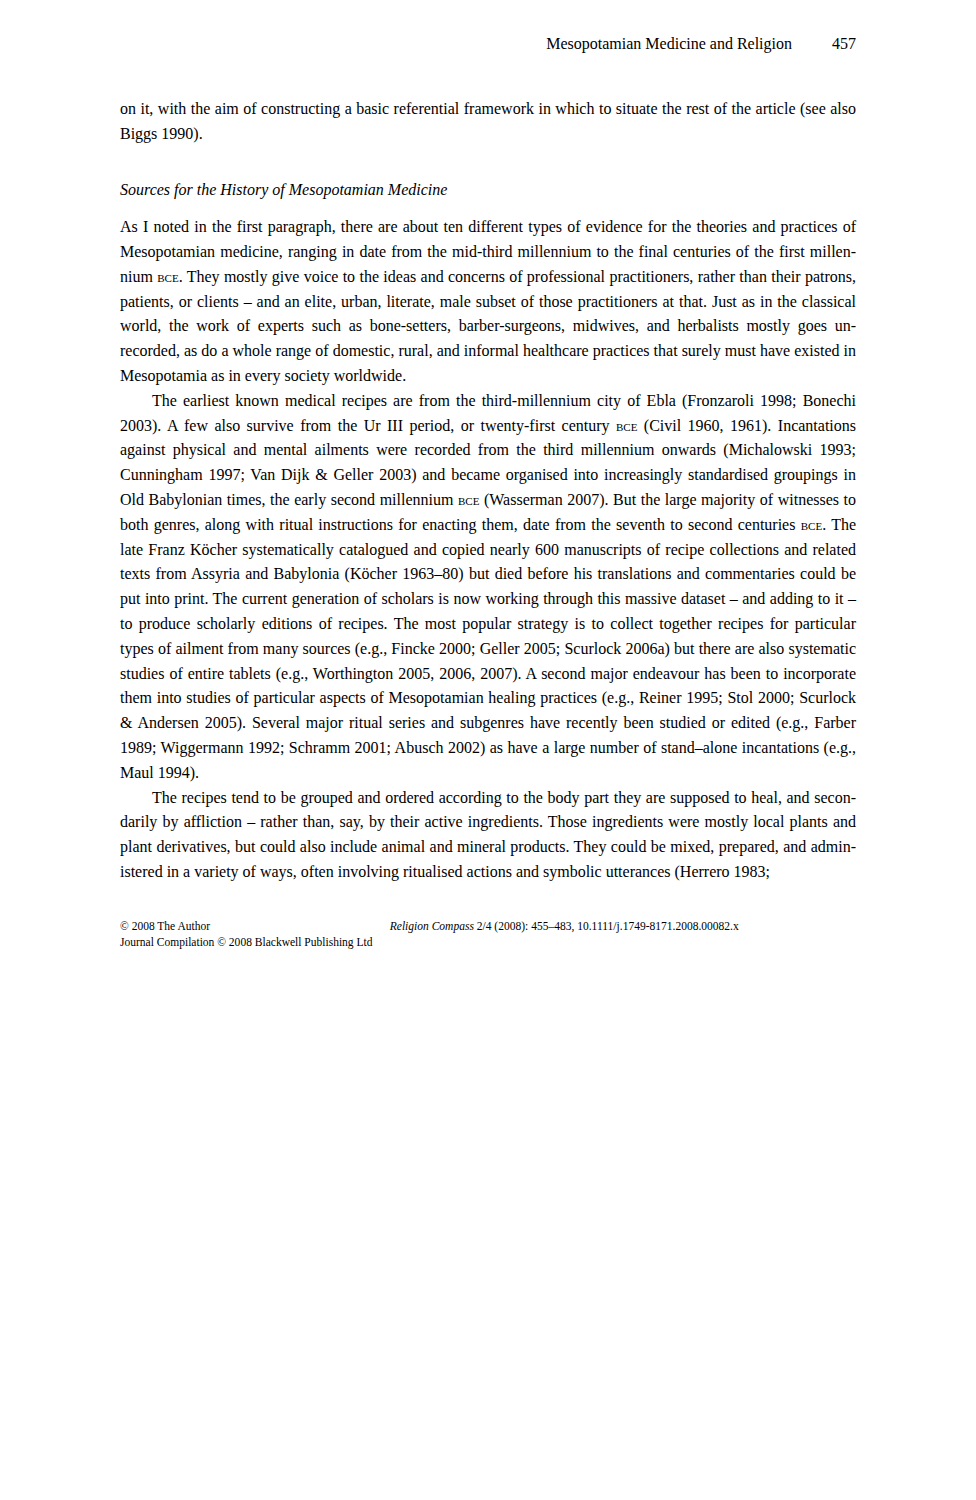Mesopotamian Medicine and Religion457
on it, with the aim of constructing a basic referential framework in which to situate the rest of the article (see also Biggs 1990).
Sources for the History of Mesopotamian Medicine
As I noted in the first paragraph, there are about ten different types of evidence for the theories and practices of Mesopotamian medicine, ranging in date from the mid-third millennium to the final centuries of the first millennium bce. They mostly give voice to the ideas and concerns of professional practitioners, rather than their patrons, patients, or clients – and an elite, urban, literate, male subset of those practitioners at that. Just as in the classical world, the work of experts such as bone-setters, barber-surgeons, midwives, and herbalists mostly goes unrecorded, as do a whole range of domestic, rural, and informal healthcare practices that surely must have existed in Mesopotamia as in every society worldwide.
The earliest known medical recipes are from the third-millennium city of Ebla (Fronzaroli 1998; Bonechi 2003). A few also survive from the Ur III period, or twenty-first century bce (Civil 1960, 1961). Incantations against physical and mental ailments were recorded from the third millennium onwards (Michalowski 1993; Cunningham 1997; Van Dijk & Geller 2003) and became organised into increasingly standardised groupings in Old Babylonian times, the early second millennium bce (Wasserman 2007). But the large majority of witnesses to both genres, along with ritual instructions for enacting them, date from the seventh to second centuries bce. The late Franz Köcher systematically catalogued and copied nearly 600 manuscripts of recipe collections and related texts from Assyria and Babylonia (Köcher 1963–80) but died before his translations and commentaries could be put into print. The current generation of scholars is now working through this massive dataset – and adding to it – to produce scholarly editions of recipes. The most popular strategy is to collect together recipes for particular types of ailment from many sources (e.g., Fincke 2000; Geller 2005; Scurlock 2006a) but there are also systematic studies of entire tablets (e.g., Worthington 2005, 2006, 2007). A second major endeavour has been to incorporate them into studies of particular aspects of Mesopotamian healing practices (e.g., Reiner 1995; Stol 2000; Scurlock & Andersen 2005). Several major ritual series and subgenres have recently been studied or edited (e.g., Farber 1989; Wiggermann 1992; Schramm 2001; Abusch 2002) as have a large number of stand–alone incantations (e.g., Maul 1994).
The recipes tend to be grouped and ordered according to the body part they are supposed to heal, and secondarily by affliction – rather than, say, by their active ingredients. Those ingredients were mostly local plants and plant derivatives, but could also include animal and mineral products. They could be mixed, prepared, and administered in a variety of ways, often involving ritualised actions and symbolic utterances (Herrero 1983;
© 2008 The Author
Journal Compilation © 2008 Blackwell Publishing Ltd
Religion Compass 2/4 (2008): 455–483, 10.1111/j.1749-8171.2008.00082.x